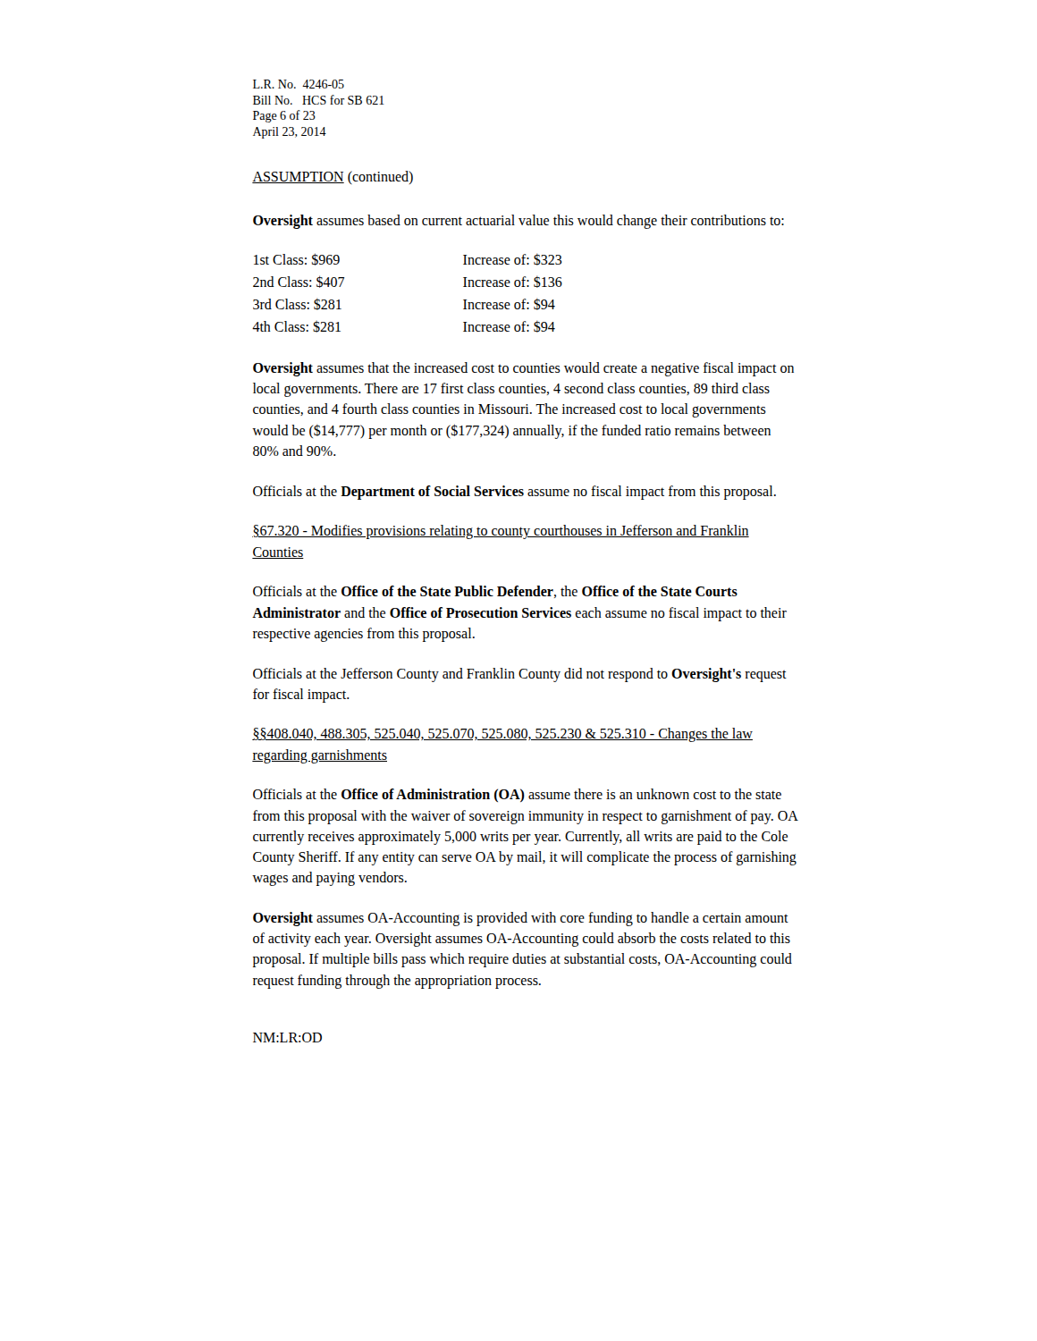L.R. No. 4246-05
Bill No. HCS for SB 621
Page 6 of 23
April 23, 2014
ASSUMPTION (continued)
Oversight assumes based on current actuarial value this would change their contributions to:
| 1st Class: $969 | Increase of: $323 |
| 2nd Class: $407 | Increase of: $136 |
| 3rd Class: $281 | Increase of: $94 |
| 4th Class: $281 | Increase of: $94 |
Oversight assumes that the increased cost to counties would create a negative fiscal impact on local governments. There are 17 first class counties, 4 second class counties, 89 third class counties, and 4 fourth class counties in Missouri. The increased cost to local governments would be ($14,777) per month or ($177,324) annually, if the funded ratio remains between 80% and 90%.
Officials at the Department of Social Services assume no fiscal impact from this proposal.
§67.320 - Modifies provisions relating to county courthouses in Jefferson and Franklin Counties
Officials at the Office of the State Public Defender, the Office of the State Courts Administrator and the Office of Prosecution Services each assume no fiscal impact to their respective agencies from this proposal.
Officials at the Jefferson County and Franklin County did not respond to Oversight's request for fiscal impact.
§§408.040, 488.305, 525.040, 525.070, 525.080, 525.230 & 525.310 - Changes the law regarding garnishments
Officials at the Office of Administration (OA) assume there is an unknown cost to the state from this proposal with the waiver of sovereign immunity in respect to garnishment of pay. OA currently receives approximately 5,000 writs per year. Currently, all writs are paid to the Cole County Sheriff. If any entity can serve OA by mail, it will complicate the process of garnishing wages and paying vendors.
Oversight assumes OA-Accounting is provided with core funding to handle a certain amount of activity each year. Oversight assumes OA-Accounting could absorb the costs related to this proposal. If multiple bills pass which require duties at substantial costs, OA-Accounting could request funding through the appropriation process.
NM:LR:OD